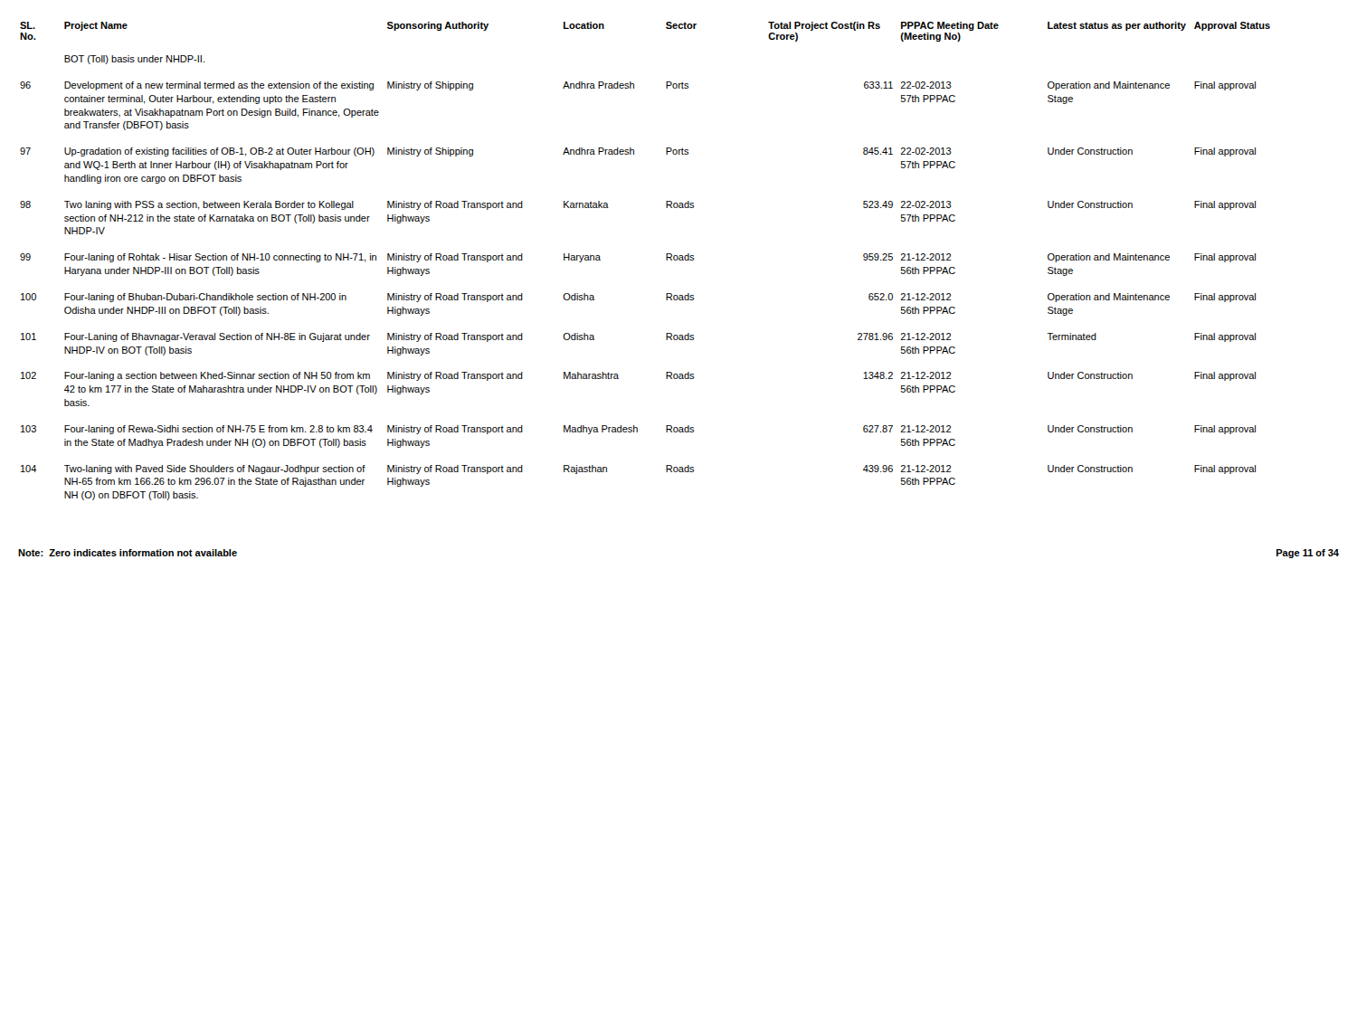| SL. No. | Project Name | Sponsoring Authority | Location | Sector | Total Project Cost(in Rs Crore) | PPPAC Meeting Date (Meeting No) | Latest status as per authority | Approval Status |
| --- | --- | --- | --- | --- | --- | --- | --- | --- |
| | BOT (Toll) basis under NHDP-II. | | | | | | | |
| 96 | Development of a new terminal termed as the extension of the existing container terminal, Outer Harbour, extending upto the Eastern breakwaters, at Visakhapatnam Port on Design Build, Finance, Operate and Transfer (DBFOT) basis | Ministry of Shipping | Andhra Pradesh | Ports | 633.11 | 22-02-2013 57th PPPAC | Operation and Maintenance Stage | Final approval |
| 97 | Up-gradation of existing facilities of OB-1, OB-2 at Outer Harbour (OH) and WQ-1 Berth at Inner Harbour (IH) of Visakhapatnam Port for handling iron ore cargo on DBFOT basis | Ministry of Shipping | Andhra Pradesh | Ports | 845.41 | 22-02-2013 57th PPPAC | Under Construction | Final approval |
| 98 | Two laning with PSS a section, between Kerala Border to Kollegal section of NH-212 in the state of Karnataka on BOT (Toll) basis under NHDP-IV | Ministry of Road Transport and Highways | Karnataka | Roads | 523.49 | 22-02-2013 57th PPPAC | Under Construction | Final approval |
| 99 | Four-laning of Rohtak - Hisar Section of NH-10 connecting to NH-71, in Haryana under NHDP-III on BOT (Toll) basis | Ministry of Road Transport and Highways | Haryana | Roads | 959.25 | 21-12-2012 56th PPPAC | Operation and Maintenance Stage | Final approval |
| 100 | Four-laning of Bhuban-Dubari-Chandikhole section of NH-200 in Odisha under NHDP-III on DBFOT (Toll) basis. | Ministry of Road Transport and Highways | Odisha | Roads | 652.0 | 21-12-2012 56th PPPAC | Operation and Maintenance Stage | Final approval |
| 101 | Four-Laning of Bhavnagar-Veraval Section of NH-8E in Gujarat under NHDP-IV on BOT (Toll) basis | Ministry of Road Transport and Highways | Odisha | Roads | 2781.96 | 21-12-2012 56th PPPAC | Terminated | Final approval |
| 102 | Four-laning a section between Khed-Sinnar section of NH 50 from km 42 to km 177 in the State of Maharashtra under NHDP-IV on BOT (Toll) basis. | Ministry of Road Transport and Highways | Maharashtra | Roads | 1348.2 | 21-12-2012 56th PPPAC | Under Construction | Final approval |
| 103 | Four-laning of Rewa-Sidhi section of NH-75 E from km. 2.8 to km 83.4 in the State of Madhya Pradesh under NH (O) on DBFOT (Toll) basis | Ministry of Road Transport and Highways | Madhya Pradesh | Roads | 627.87 | 21-12-2012 56th PPPAC | Under Construction | Final approval |
| 104 | Two-laning with Paved Side Shoulders of Nagaur-Jodhpur section of NH-65 from km 166.26 to km 296.07 in the State of Rajasthan under NH (O) on DBFOT (Toll) basis. | Ministry of Road Transport and Highways | Rajasthan | Roads | 439.96 | 21-12-2012 56th PPPAC | Under Construction | Final approval |
Note: Zero indicates information not available Page 11 of 34